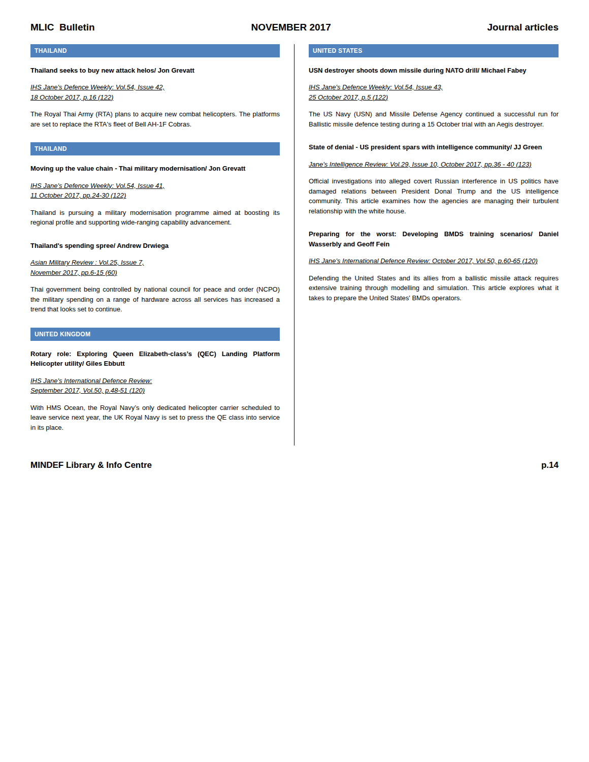MLIC Bulletin
NOVEMBER 2017
Journal articles
THAILAND
Thailand seeks to buy new attack helos/ Jon Grevatt
IHS Jane's Defence Weekly: Vol.54, Issue 42, 18 October 2017, p.16 (122)
The Royal Thai Army (RTA) plans to acquire new combat helicopters. The platforms are set to replace the RTA's fleet of Bell AH-1F Cobras.
THAILAND
Moving up the value chain - Thai military modernisation/ Jon Grevatt
IHS Jane's Defence Weekly: Vol.54, Issue 41, 11 October 2017, pp.24-30 (122)
Thailand is pursuing a military modernisation programme aimed at boosting its regional profile and supporting wide-ranging capability advancement.
Thailand's spending spree/ Andrew Drwiega
Asian Military Review : Vol.25, Issue 7, November 2017, pp.6-15 (60)
Thai government being controlled by national council for peace and order (NCPO) the military spending on a range of hardware across all services has increased a trend that looks set to continue.
UNITED KINGDOM
Rotary role: Exploring Queen Elizabeth-class’s (QEC) Landing Platform Helicopter utility/ Giles Ebbutt
IHS Jane's International Defence Review: September 2017, Vol.50, p.48-51 (120)
With HMS Ocean, the Royal Navy’s only dedicated helicopter carrier scheduled to leave service next year, the UK Royal Navy is set to press the QE class into service in its place.
UNITED STATES
USN destroyer shoots down missile during NATO drill/ Michael Fabey
IHS Jane's Defence Weekly: Vol.54, Issue 43, 25 October 2017, p.5 (122)
The US Navy (USN) and Missile Defense Agency continued a successful run for Ballistic missile defence testing during a 15 October trial with an Aegis destroyer.
State of denial - US president spars with intelligence community/ JJ Green
Jane's Intelligence Review: Vol.29, Issue 10, October 2017, pp.36 - 40 (123)
Official investigations into alleged covert Russian interference in US politics have damaged relations between President Donal Trump and the US intelligence community. This article examines how the agencies are managing their turbulent relationship with the white house.
Preparing for the worst: Developing BMDS training scenarios/ Daniel Wasserbly and Geoff Fein
IHS Jane's International Defence Review: October 2017, Vol.50, p.60-65 (120)
Defending the United States and its allies from a ballistic missile attack requires extensive training through modelling and simulation. This article explores what it takes to prepare the United States' BMDs operators.
MINDEF Library & Info Centre
p.14